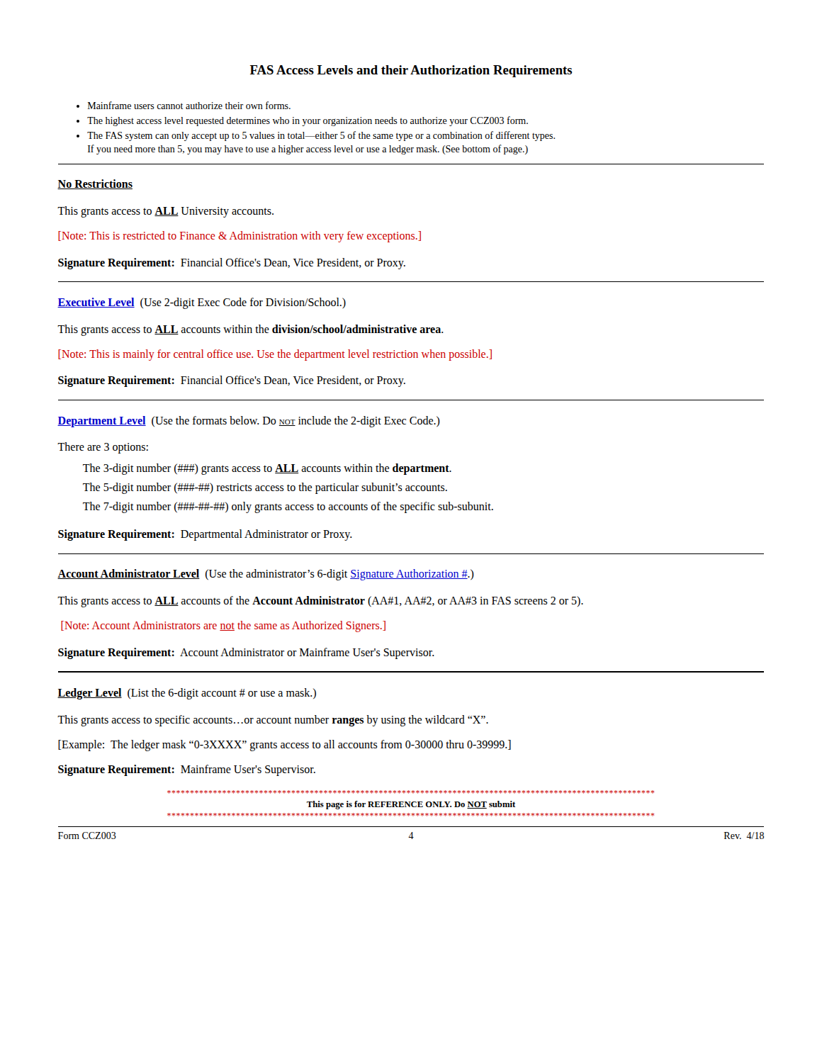FAS Access Levels and their Authorization Requirements
Mainframe users cannot authorize their own forms.
The highest access level requested determines who in your organization needs to authorize your CCZ003 form.
The FAS system can only accept up to 5 values in total—either 5 of the same type or a combination of different types.
If you need more than 5, you may have to use a higher access level or use a ledger mask. (See bottom of page.)
No Restrictions
This grants access to ALL University accounts.
[Note: This is restricted to Finance & Administration with very few exceptions.]
Signature Requirement: Financial Office's Dean, Vice President, or Proxy.
Executive Level (Use 2-digit Exec Code for Division/School.)
This grants access to ALL accounts within the division/school/administrative area.
[Note: This is mainly for central office use. Use the department level restriction when possible.]
Signature Requirement: Financial Office's Dean, Vice President, or Proxy.
Department Level (Use the formats below. Do not include the 2-digit Exec Code.)
There are 3 options:
The 3-digit number (###) grants access to ALL accounts within the department.
The 5-digit number (###-##) restricts access to the particular subunit’s accounts.
The 7-digit number (###-##-##) only grants access to accounts of the specific sub-subunit.
Signature Requirement: Departmental Administrator or Proxy.
Account Administrator Level (Use the administrator’s 6-digit Signature Authorization #.)
This grants access to ALL accounts of the Account Administrator (AA#1, AA#2, or AA#3 in FAS screens 2 or 5).
[Note: Account Administrators are not the same as Authorized Signers.]
Signature Requirement: Account Administrator or Mainframe User's Supervisor.
Ledger Level (List the 6-digit account # or use a mask.)
This grants access to specific accounts…or account number ranges by using the wildcard “X”.
[Example: The ledger mask “0-3XXXX” grants access to all accounts from 0-30000 thru 0-39999.]
Signature Requirement: Mainframe User's Supervisor.
**********************************************************************************************************
This page is for REFERENCE ONLY. Do NOT submit
**********************************************************************************************************
Form CCZ003
4
Rev. 4/18